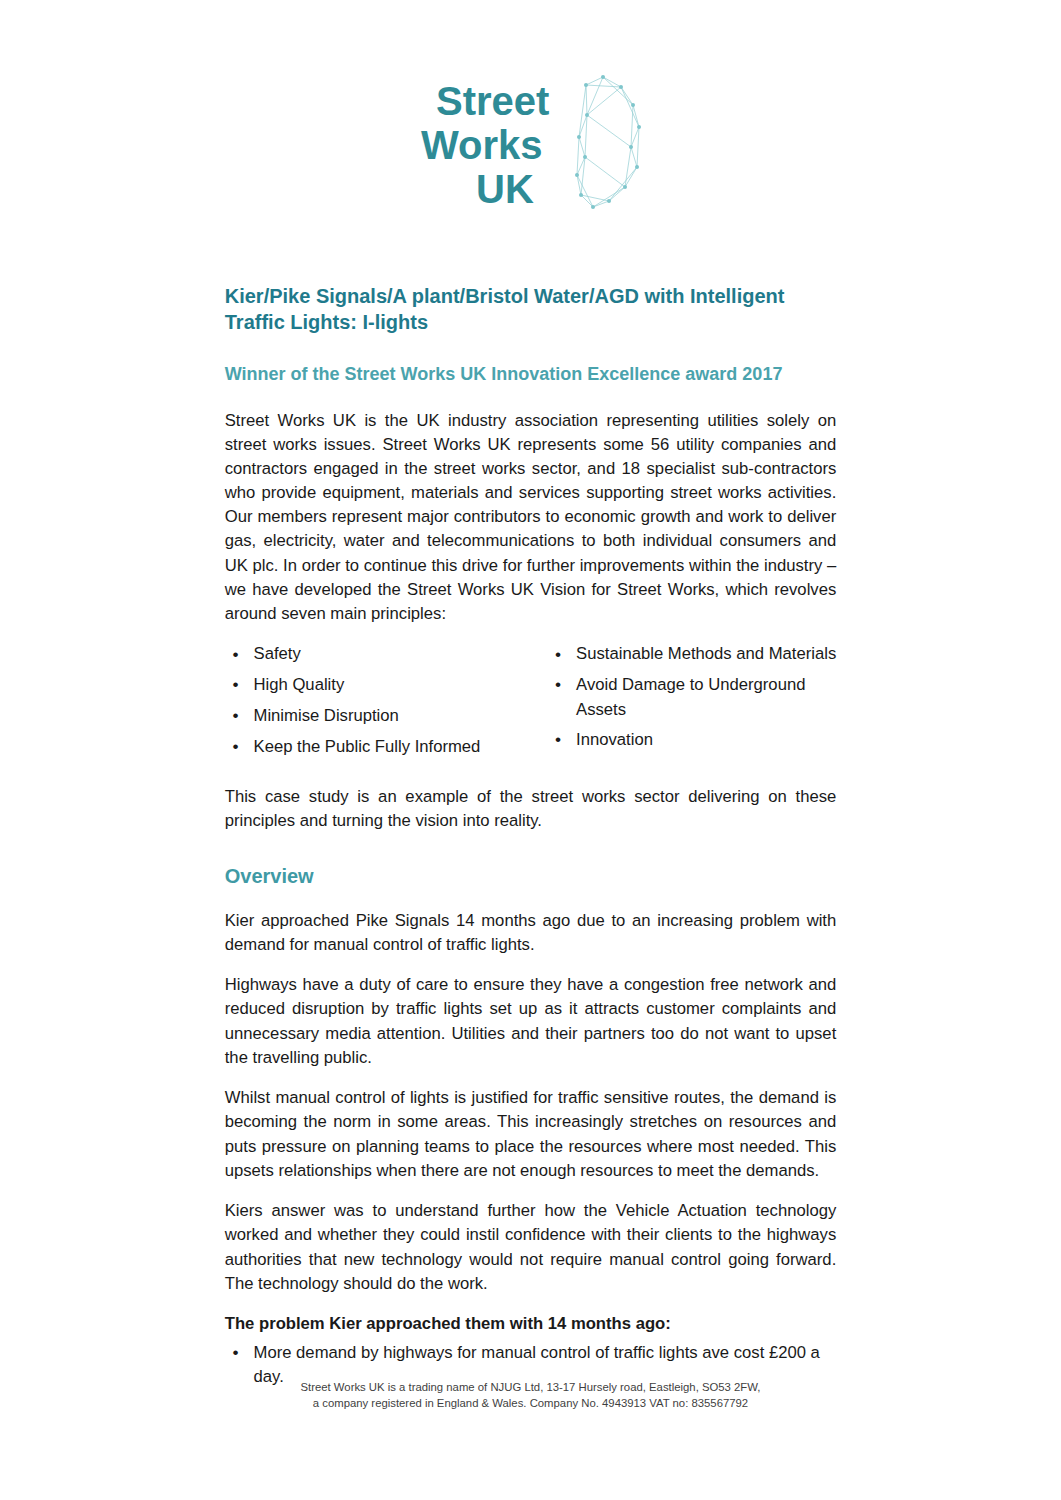Street Works UK
Kier/Pike Signals/A plant/Bristol Water/AGD with Intelligent Traffic Lights: I-lights
Winner of the Street Works UK Innovation Excellence award 2017
Street Works UK is the UK industry association representing utilities solely on street works issues. Street Works UK represents some 56 utility companies and contractors engaged in the street works sector, and 18 specialist sub-contractors who provide equipment, materials and services supporting street works activities. Our members represent major contributors to economic growth and work to deliver gas, electricity, water and telecommunications to both individual consumers and UK plc. In order to continue this drive for further improvements within the industry – we have developed the Street Works UK Vision for Street Works, which revolves around seven main principles:
Safety
High Quality
Minimise Disruption
Keep the Public Fully Informed
Sustainable Methods and Materials
Avoid Damage to Underground Assets
Innovation
This case study is an example of the street works sector delivering on these principles and turning the vision into reality.
Overview
Kier approached Pike Signals 14 months ago due to an increasing problem with demand for manual control of traffic lights.
Highways have a duty of care to ensure they have a congestion free network and reduced disruption by traffic lights set up as it attracts customer complaints and unnecessary media attention. Utilities and their partners too do not want to upset the travelling public.
Whilst manual control of lights is justified for traffic sensitive routes, the demand is becoming the norm in some areas. This increasingly stretches on resources and puts pressure on planning teams to place the resources where most needed. This upsets relationships when there are not enough resources to meet the demands.
Kiers answer was to understand further how the Vehicle Actuation technology worked and whether they could instil confidence with their clients to the highways authorities that new technology would not require manual control going forward. The technology should do the work.
The problem Kier approached them with 14 months ago:
More demand by highways for manual control of traffic lights ave cost £200 a day.
Street Works UK is a trading name of NJUG Ltd, 13-17 Hursely road, Eastleigh, SO53 2FW,
a company registered in England & Wales. Company No. 4943913 VAT no: 835567792